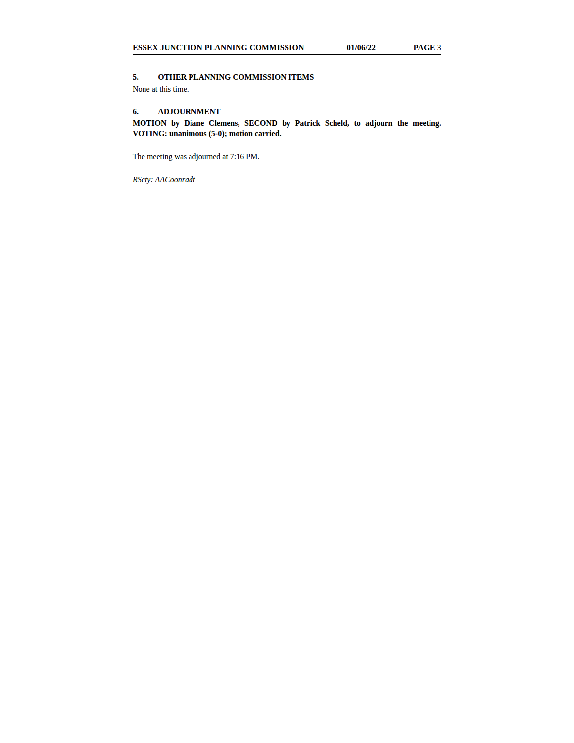ESSEX JUNCTION PLANNING COMMISSION 01/06/22 PAGE 3
5. OTHER PLANNING COMMISSION ITEMS
None at this time.
6. ADJOURNMENT
MOTION by Diane Clemens, SECOND by Patrick Scheld, to adjourn the meeting. VOTING: unanimous (5-0); motion carried.
The meeting was adjourned at 7:16 PM.
RScty: AACoonradt